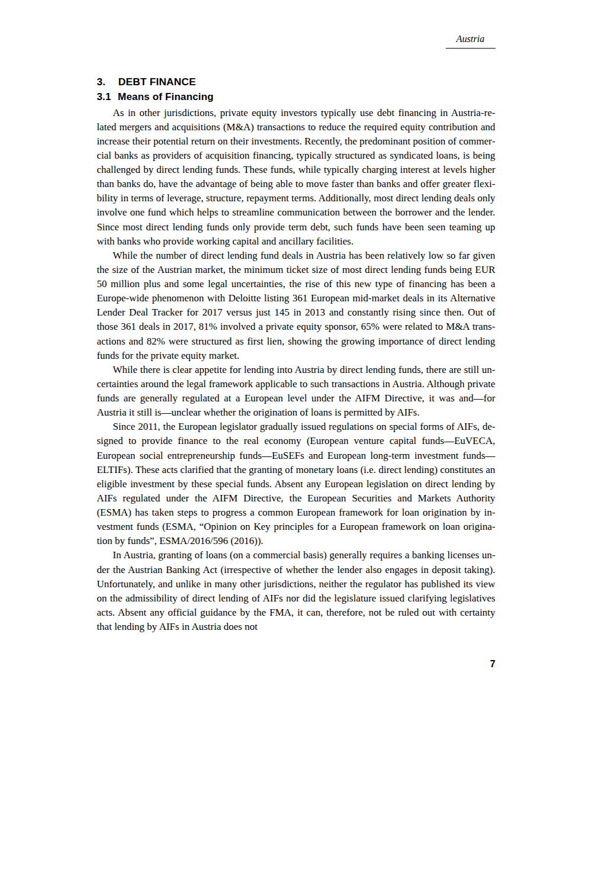Austria
3. DEBT FINANCE
3.1 Means of Financing
As in other jurisdictions, private equity investors typically use debt financing in Austria-related mergers and acquisitions (M&A) transactions to reduce the required equity contribution and increase their potential return on their investments. Recently, the predominant position of commercial banks as providers of acquisition financing, typically structured as syndicated loans, is being challenged by direct lending funds. These funds, while typically charging interest at levels higher than banks do, have the advantage of being able to move faster than banks and offer greater flexibility in terms of leverage, structure, repayment terms. Additionally, most direct lending deals only involve one fund which helps to streamline communication between the borrower and the lender. Since most direct lending funds only provide term debt, such funds have been seen teaming up with banks who provide working capital and ancillary facilities.
While the number of direct lending fund deals in Austria has been relatively low so far given the size of the Austrian market, the minimum ticket size of most direct lending funds being EUR 50 million plus and some legal uncertainties, the rise of this new type of financing has been a Europe-wide phenomenon with Deloitte listing 361 European mid-market deals in its Alternative Lender Deal Tracker for 2017 versus just 145 in 2013 and constantly rising since then. Out of those 361 deals in 2017, 81% involved a private equity sponsor, 65% were related to M&A transactions and 82% were structured as first lien, showing the growing importance of direct lending funds for the private equity market.
While there is clear appetite for lending into Austria by direct lending funds, there are still uncertainties around the legal framework applicable to such transactions in Austria. Although private funds are generally regulated at a European level under the AIFM Directive, it was and—for Austria it still is—unclear whether the origination of loans is permitted by AIFs.
Since 2011, the European legislator gradually issued regulations on special forms of AIFs, designed to provide finance to the real economy (European venture capital funds—EuVECA, European social entrepreneurship funds—EuSEFs and European long-term investment funds—ELTIFs). These acts clarified that the granting of monetary loans (i.e. direct lending) constitutes an eligible investment by these special funds. Absent any European legislation on direct lending by AIFs regulated under the AIFM Directive, the European Securities and Markets Authority (ESMA) has taken steps to progress a common European framework for loan origination by investment funds (ESMA, “Opinion on Key principles for a European framework on loan origination by funds”, ESMA/2016/596 (2016)).
In Austria, granting of loans (on a commercial basis) generally requires a banking licenses under the Austrian Banking Act (irrespective of whether the lender also engages in deposit taking). Unfortunately, and unlike in many other jurisdictions, neither the regulator has published its view on the admissibility of direct lending of AIFs nor did the legislature issued clarifying legislatives acts. Absent any official guidance by the FMA, it can, therefore, not be ruled out with certainty that lending by AIFs in Austria does not
7